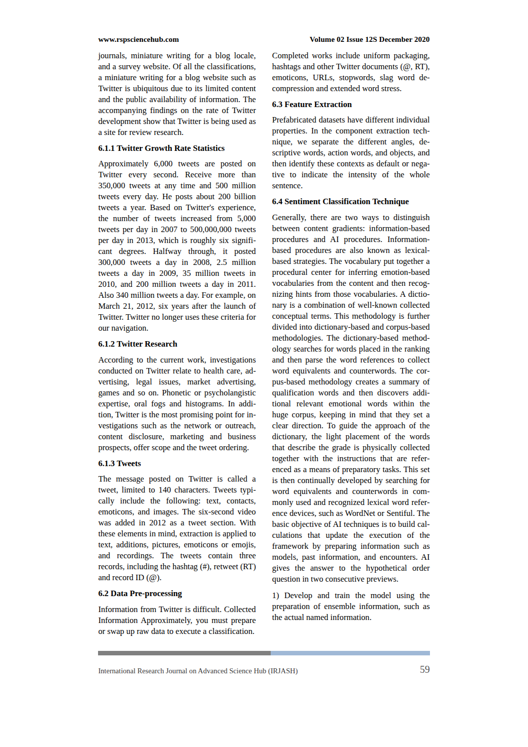www.rspsciencehub.com
Volume 02 Issue 12S December 2020
journals, miniature writing for a blog locale, and a survey website. Of all the classifications, a miniature writing for a blog website such as Twitter is ubiquitous due to its limited content and the public availability of information. The accompanying findings on the rate of Twitter development show that Twitter is being used as a site for review research.
6.1.1 Twitter Growth Rate Statistics
Approximately 6,000 tweets are posted on Twitter every second. Receive more than 350,000 tweets at any time and 500 million tweets every day. He posts about 200 billion tweets a year. Based on Twitter's experience, the number of tweets increased from 5,000 tweets per day in 2007 to 500,000,000 tweets per day in 2013, which is roughly six significant degrees. Halfway through, it posted 300,000 tweets a day in 2008, 2.5 million tweets a day in 2009, 35 million tweets in 2010, and 200 million tweets a day in 2011. Also 340 million tweets a day. For example, on March 21, 2012, six years after the launch of Twitter. Twitter no longer uses these criteria for our navigation.
6.1.2 Twitter Research
According to the current work, investigations conducted on Twitter relate to health care, advertising, legal issues, market advertising, games and so on. Phonetic or psycholangistic expertise, oral fogs and histograms. In addition, Twitter is the most promising point for investigations such as the network or outreach, content disclosure, marketing and business prospects, offer scope and the tweet ordering.
6.1.3 Tweets
The message posted on Twitter is called a tweet, limited to 140 characters. Tweets typically include the following: text, contacts, emoticons, and images. The six-second video was added in 2012 as a tweet section. With these elements in mind, extraction is applied to text, additions, pictures, emoticons or emojis, and recordings. The tweets contain three records, including the hashtag (#), retweet (RT) and record ID (@).
6.2 Data Pre-processing
Information from Twitter is difficult. Collected Information Approximately, you must prepare or swap up raw data to execute a classification.
Completed works include uniform packaging, hashtags and other Twitter documents (@, RT), emoticons, URLs, stopwords, slag word decompression and extended word stress.
6.3 Feature Extraction
Prefabricated datasets have different individual properties. In the component extraction technique, we separate the different angles, descriptive words, action words, and objects, and then identify these contexts as default or negative to indicate the intensity of the whole sentence.
6.4 Sentiment Classification Technique
Generally, there are two ways to distinguish between content gradients: information-based procedures and AI procedures. Information-based procedures are also known as lexical-based strategies. The vocabulary put together a procedural center for inferring emotion-based vocabularies from the content and then recognizing hints from those vocabularies. A dictionary is a combination of well-known collected conceptual terms. This methodology is further divided into dictionary-based and corpus-based methodologies. The dictionary-based methodology searches for words placed in the ranking and then parse the word references to collect word equivalents and counterwords. The corpus-based methodology creates a summary of qualification words and then discovers additional relevant emotional words within the huge corpus, keeping in mind that they set a clear direction. To guide the approach of the dictionary, the light placement of the words that describe the grade is physically collected together with the instructions that are referenced as a means of preparatory tasks. This set is then continually developed by searching for word equivalents and counterwords in commonly used and recognized lexical word reference devices, such as WordNet or Sentiful. The basic objective of AI techniques is to build calculations that update the execution of the framework by preparing information such as models, past information, and encounters. AI gives the answer to the hypothetical order question in two consecutive previews.
1) Develop and train the model using the preparation of ensemble information, such as the actual named information.
International Research Journal on Advanced Science Hub (IRJASH)
59